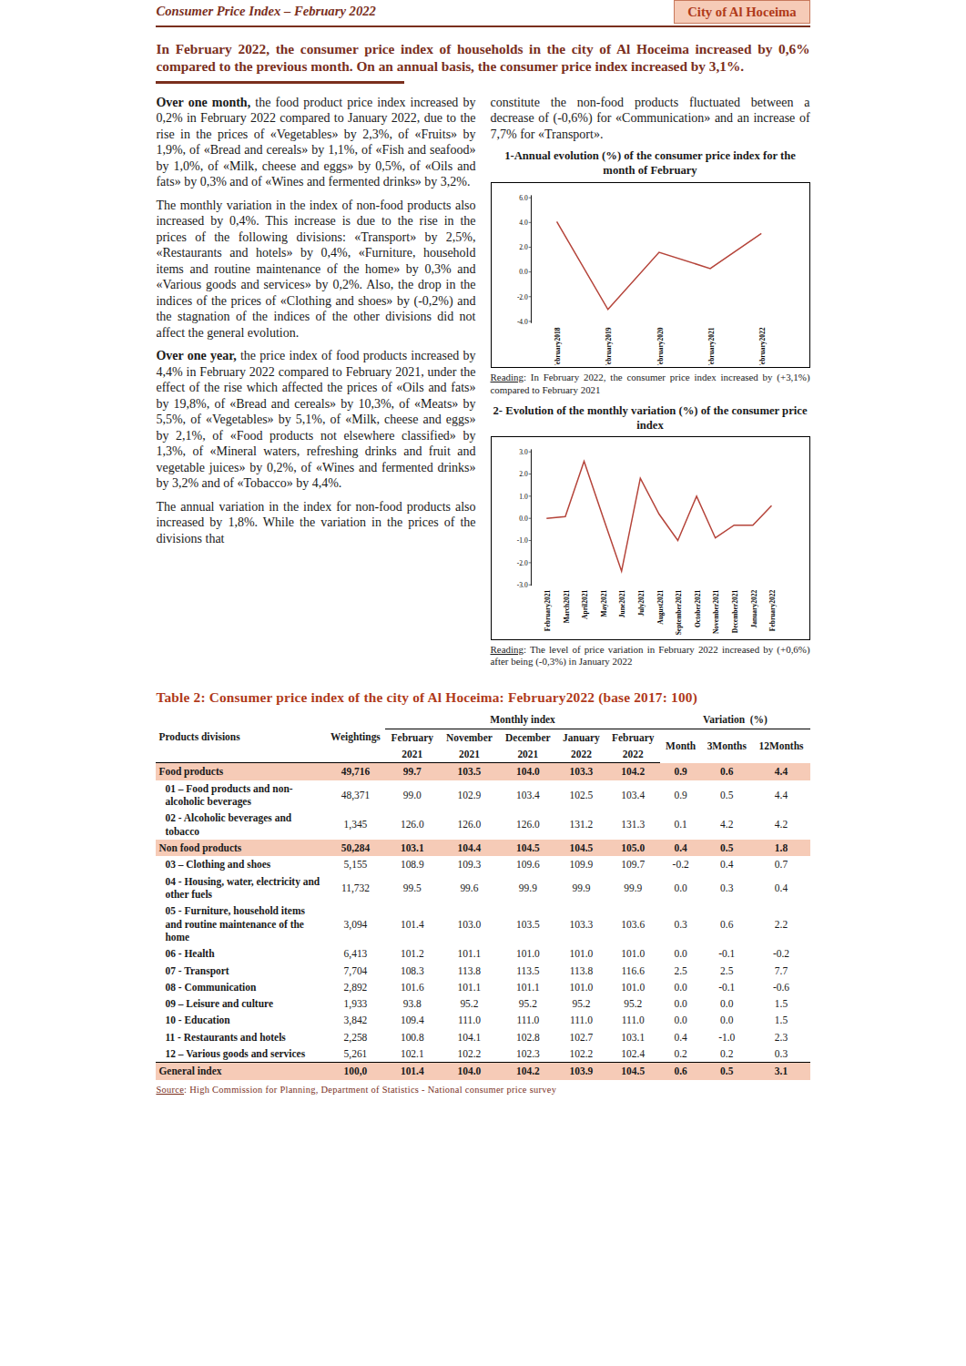Consumer Price Index – February 2022
City of Al Hoceima
In February 2022, the consumer price index of households in the city of Al Hoceima increased by 0,6% compared to the previous month. On an annual basis, the consumer price index increased by 3,1%.
Over one month, the food product price index increased by 0,2% in February 2022 compared to January 2022, due to the rise in the prices of «Vegetables» by 2,3%, of «Fruits» by 1,9%, of «Bread and cereals» by 1,1%, of «Fish and seafood» by 1,0%, of «Milk, cheese and eggs» by 0,5%, of «Oils and fats» by 0,3% and of «Wines and fermented drinks» by 3,2%.
The monthly variation in the index of non-food products also increased by 0,4%. This increase is due to the rise in the prices of the following divisions: «Transport» by 2,5%, «Restaurants and hotels» by 0,4%, «Furniture, household items and routine maintenance of the home» by 0,3% and «Various goods and services» by 0,2%. Also, the drop in the indices of the prices of «Clothing and shoes» by (-0,2%) and the stagnation of the indices of the other divisions did not affect the general evolution.
Over one year, the price index of food products increased by 4,4% in February 2022 compared to February 2021, under the effect of the rise which affected the prices of «Oils and fats» by 19,8%, of «Bread and cereals» by 10,3%, of «Meats» by 5,5%, of «Vegetables» by 5,1%, of «Milk, cheese and eggs» by 2,1%, of «Food products not elsewhere classified» by 1,3%, of «Mineral waters, refreshing drinks and fruit and vegetable juices» by 0,2%, of «Wines and fermented drinks» by 3,2% and of «Tobacco» by 4,4%.
The annual variation in the index for non-food products also increased by 1,8%. While the variation in the prices of the divisions that
constitute the non-food products fluctuated between a decrease of (-0,6%) for «Communication» and an increase of 7,7% for «Transport».
1-Annual evolution (%) of the consumer price index for the month of February
6.0 4.0 2.0 0.0 -2.0 -4.0 February2018 February2019 February2020 February2021 February2022
Reading: In February 2022, the consumer price index increased by (+3,1%) compared to February 2021
2- Evolution of the monthly variation (%) of the consumer price index
3.0 2.0 1.0 0.0 -1.0 -2.0 -3.0 February2021 March2021 April2021 May2021 June2021 July2021 August2021 September2021 October2021 November2021 December2021 January2022 February2022
Reading: The level of price variation in February 2022 increased by (+0,6%) after being (-0,3%) in January 2022
Table 2: Consumer price index of the city of Al Hoceima: February2022 (base 2017: 100)
| Products divisions | Weightings | Monthly index | Variation (%) |
| --- | --- | --- | --- |
| February | November | December | January | February | Month | 3Months | 12Months |
| 2021 | 2021 | 2021 | 2022 | 2022 |
| Food products | 49,716 | 99.7 | 103.5 | 104.0 | 103.3 | 104.2 | 0.9 | 0.6 | 4.4 |
| 01 – Food products and non-alcoholic beverages | 48,371 | 99.0 | 102.9 | 103.4 | 102.5 | 103.4 | 0.9 | 0.5 | 4.4 |
| 02 - Alcoholic beverages and tobacco | 1,345 | 126.0 | 126.0 | 126.0 | 131.2 | 131.3 | 0.1 | 4.2 | 4.2 |
| Non food products | 50,284 | 103.1 | 104.4 | 104.5 | 104.5 | 105.0 | 0.4 | 0.5 | 1.8 |
| 03 – Clothing and shoes | 5,155 | 108.9 | 109.3 | 109.6 | 109.9 | 109.7 | -0.2 | 0.4 | 0.7 |
| 04 - Housing, water, electricity and other fuels | 11,732 | 99.5 | 99.6 | 99.9 | 99.9 | 99.9 | 0.0 | 0.3 | 0.4 |
| 05 - Furniture, household items and routine maintenance of the home | 3,094 | 101.4 | 103.0 | 103.5 | 103.3 | 103.6 | 0.3 | 0.6 | 2.2 |
| 06 - Health | 6,413 | 101.2 | 101.1 | 101.0 | 101.0 | 101.0 | 0.0 | -0.1 | -0.2 |
| 07 - Transport | 7,704 | 108.3 | 113.8 | 113.5 | 113.8 | 116.6 | 2.5 | 2.5 | 7.7 |
| 08 - Communication | 2,892 | 101.6 | 101.1 | 101.1 | 101.0 | 101.0 | 0.0 | -0.1 | -0.6 |
| 09 – Leisure and culture | 1,933 | 93.8 | 95.2 | 95.2 | 95.2 | 95.2 | 0.0 | 0.0 | 1.5 |
| 10 - Education | 3,842 | 109.4 | 111.0 | 111.0 | 111.0 | 111.0 | 0.0 | 0.0 | 1.5 |
| 11 - Restaurants and hotels | 2,258 | 100.8 | 104.1 | 102.8 | 102.7 | 103.1 | 0.4 | -1.0 | 2.3 |
| 12 – Various goods and services | 5,261 | 102.1 | 102.2 | 102.3 | 102.2 | 102.4 | 0.2 | 0.2 | 0.3 |
| General index | 100,0 | 101.4 | 104.0 | 104.2 | 103.9 | 104.5 | 0.6 | 0.5 | 3.1 |
Source: High Commission for Planning, Department of Statistics - National consumer price survey